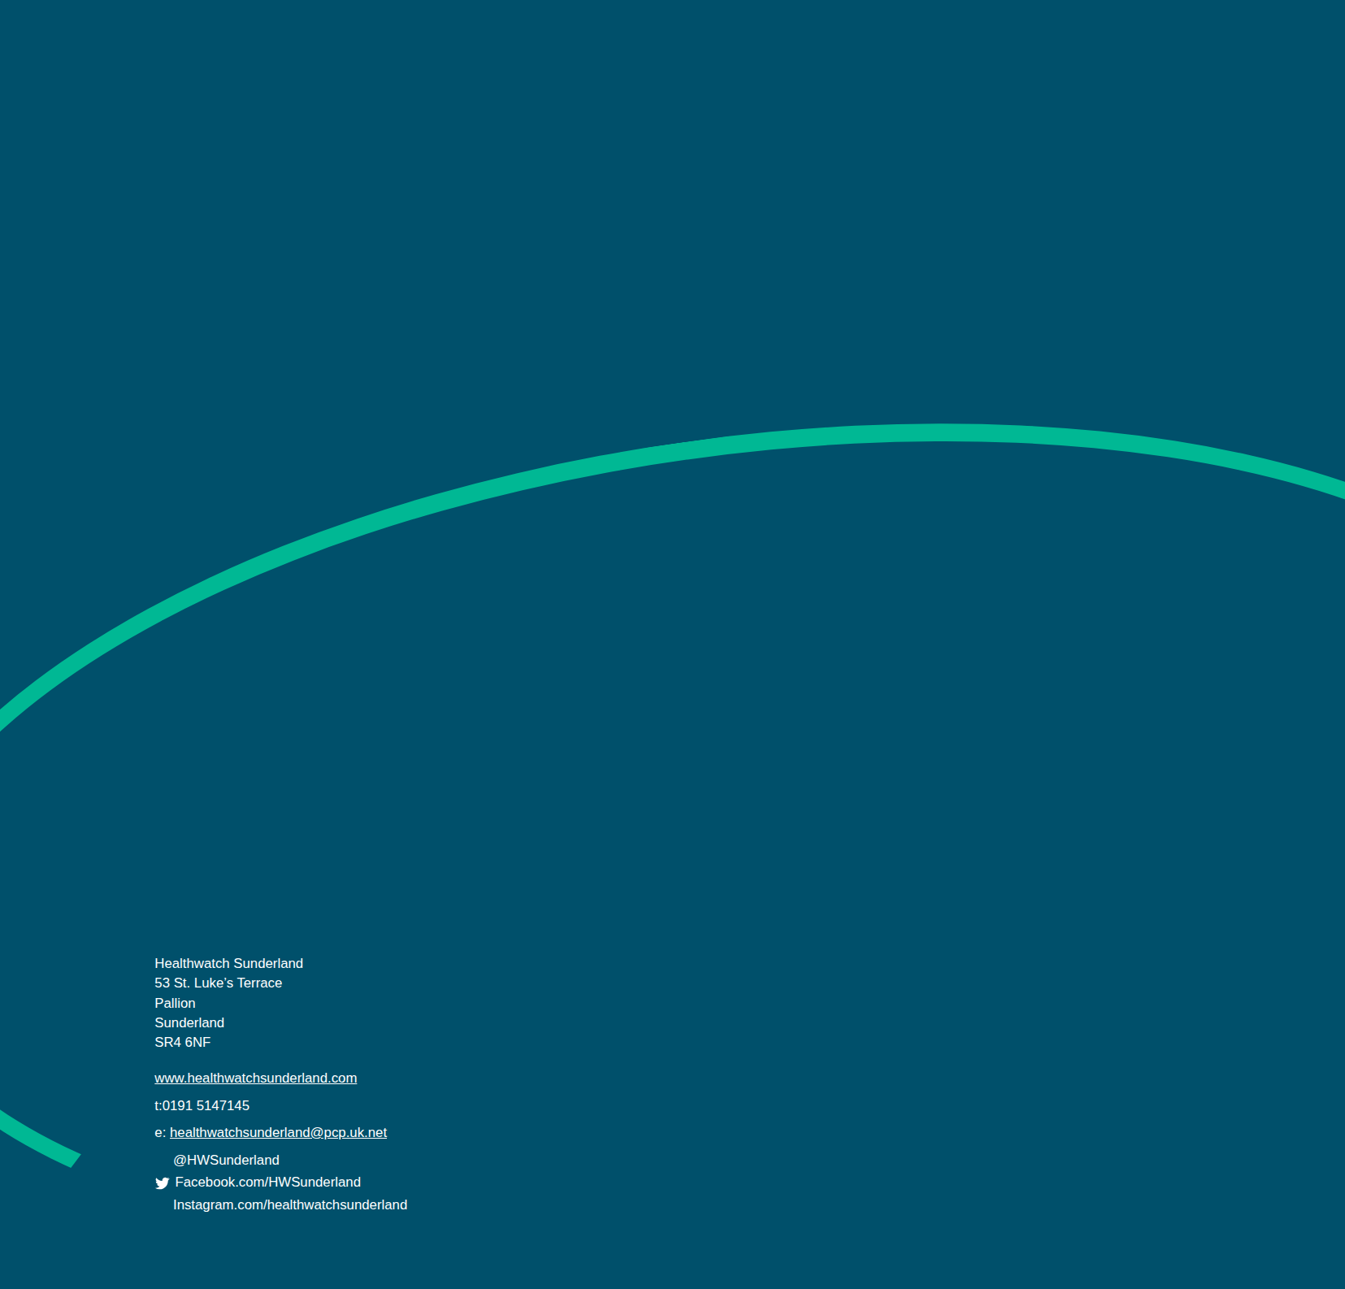Healthwatch Sunderland
53 St. Luke’s Terrace
Pallion
Sunderland
SR4 6NF
www.healthwatchsunderland.com
t:0191 5147145
e: healthwatchsunderland@pcp.uk.net
@HWSunderland
Facebook.com/HWSunderland
Instagram.com/healthwatchsunderland